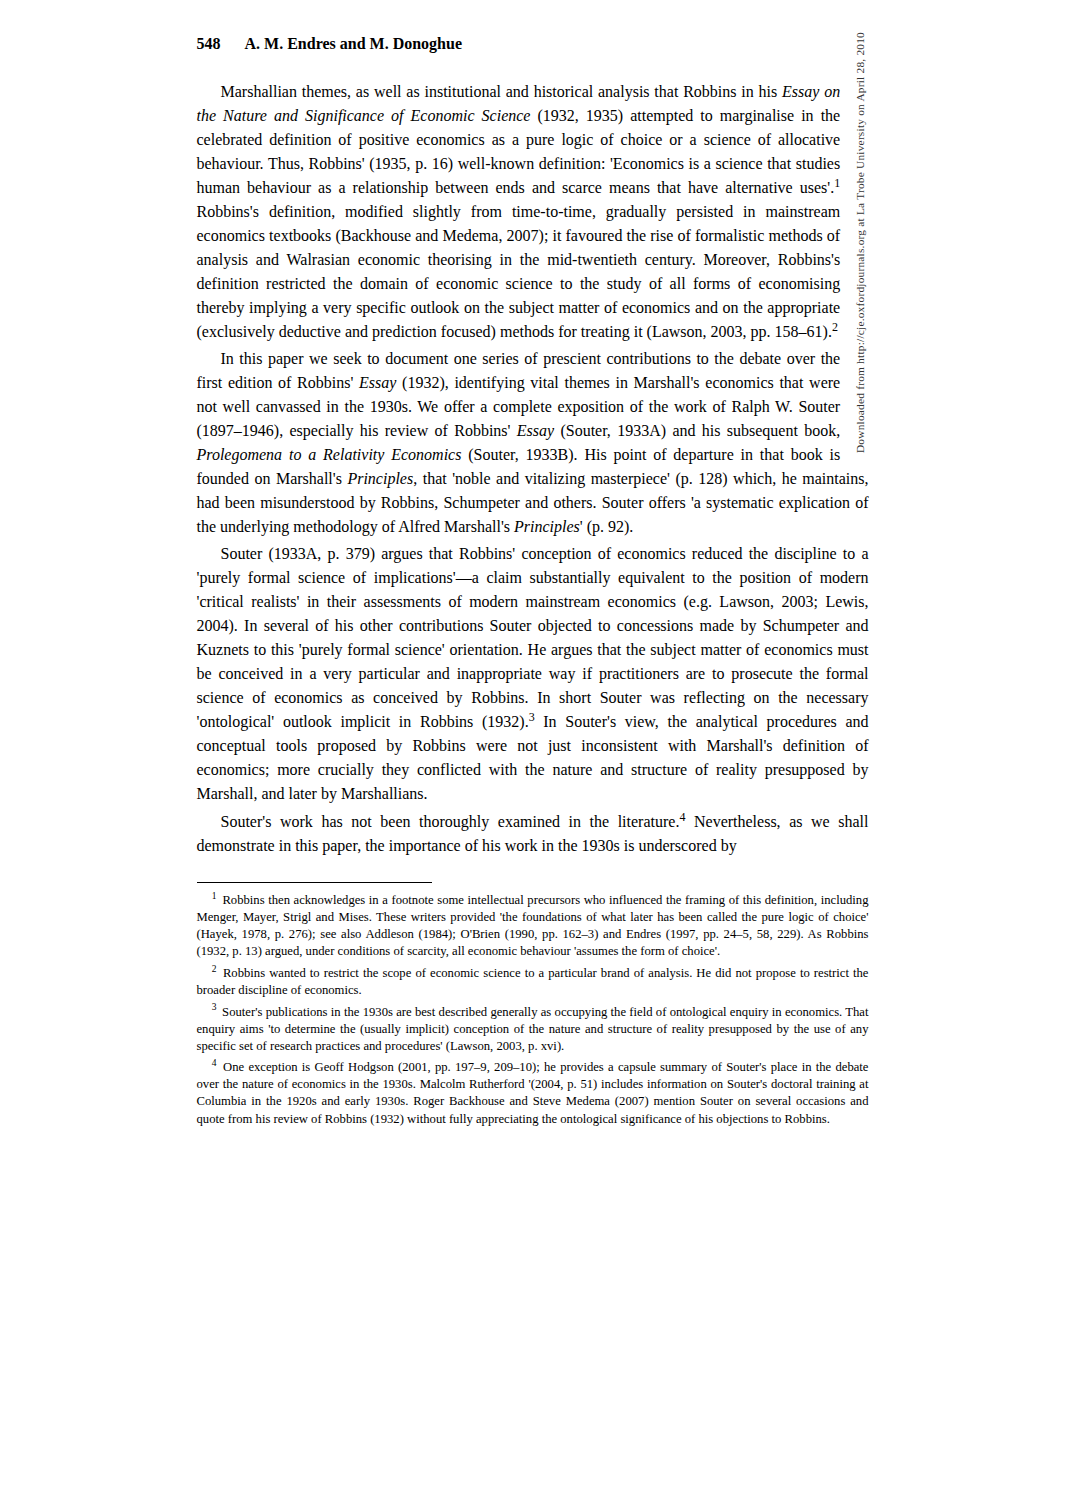Downloaded from http://cje.oxfordjournals.org at La Trobe University on April 28, 2010
548 A. M. Endres and M. Donoghue
Marshallian themes, as well as institutional and historical analysis that Robbins in his Essay on the Nature and Significance of Economic Science (1932, 1935) attempted to marginalise in the celebrated definition of positive economics as a pure logic of choice or a science of allocative behaviour. Thus, Robbins' (1935, p. 16) well-known definition: 'Economics is a science that studies human behaviour as a relationship between ends and scarce means that have alternative uses'.1 Robbins's definition, modified slightly from time-to-time, gradually persisted in mainstream economics textbooks (Backhouse and Medema, 2007); it favoured the rise of formalistic methods of analysis and Walrasian economic theorising in the mid-twentieth century. Moreover, Robbins's definition restricted the domain of economic science to the study of all forms of economising thereby implying a very specific outlook on the subject matter of economics and on the appropriate (exclusively deductive and prediction focused) methods for treating it (Lawson, 2003, pp. 158–61).2
In this paper we seek to document one series of prescient contributions to the debate over the first edition of Robbins' Essay (1932), identifying vital themes in Marshall's economics that were not well canvassed in the 1930s. We offer a complete exposition of the work of Ralph W. Souter (1897–1946), especially his review of Robbins' Essay (Souter, 1933A) and his subsequent book, Prolegomena to a Relativity Economics (Souter, 1933B). His point of departure in that book is founded on Marshall's Principles, that 'noble and vitalizing masterpiece' (p. 128) which, he maintains, had been misunderstood by Robbins, Schumpeter and others. Souter offers 'a systematic explication of the underlying methodology of Alfred Marshall's Principles' (p. 92).
Souter (1933A, p. 379) argues that Robbins' conception of economics reduced the discipline to a 'purely formal science of implications'—a claim substantially equivalent to the position of modern 'critical realists' in their assessments of modern mainstream economics (e.g. Lawson, 2003; Lewis, 2004). In several of his other contributions Souter objected to concessions made by Schumpeter and Kuznets to this 'purely formal science' orientation. He argues that the subject matter of economics must be conceived in a very particular and inappropriate way if practitioners are to prosecute the formal science of economics as conceived by Robbins. In short Souter was reflecting on the necessary 'ontological' outlook implicit in Robbins (1932).3 In Souter's view, the analytical procedures and conceptual tools proposed by Robbins were not just inconsistent with Marshall's definition of economics; more crucially they conflicted with the nature and structure of reality presupposed by Marshall, and later by Marshallians.
Souter's work has not been thoroughly examined in the literature.4 Nevertheless, as we shall demonstrate in this paper, the importance of his work in the 1930s is underscored by
1 Robbins then acknowledges in a footnote some intellectual precursors who influenced the framing of this definition, including Menger, Mayer, Strigl and Mises. These writers provided 'the foundations of what later has been called the pure logic of choice' (Hayek, 1978, p. 276); see also Addleson (1984); O'Brien (1990, pp. 162–3) and Endres (1997, pp. 24–5, 58, 229). As Robbins (1932, p. 13) argued, under conditions of scarcity, all economic behaviour 'assumes the form of choice'.
2 Robbins wanted to restrict the scope of economic science to a particular brand of analysis. He did not propose to restrict the broader discipline of economics.
3 Souter's publications in the 1930s are best described generally as occupying the field of ontological enquiry in economics. That enquiry aims 'to determine the (usually implicit) conception of the nature and structure of reality presupposed by the use of any specific set of research practices and procedures' (Lawson, 2003, p. xvi).
4 One exception is Geoff Hodgson (2001, pp. 197–9, 209–10); he provides a capsule summary of Souter's place in the debate over the nature of economics in the 1930s. Malcolm Rutherford '(2004, p. 51) includes information on Souter's doctoral training at Columbia in the 1920s and early 1930s. Roger Backhouse and Steve Medema (2007) mention Souter on several occasions and quote from his review of Robbins (1932) without fully appreciating the ontological significance of his objections to Robbins.